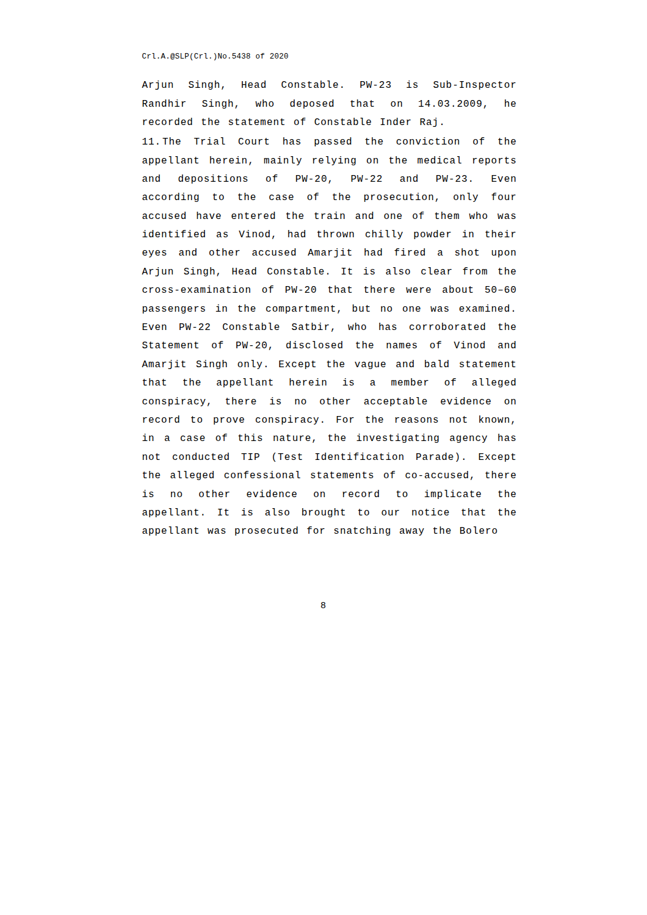Crl.A.@SLP(Crl.)No.5438 of 2020
Arjun Singh, Head Constable. PW-23 is Sub-Inspector Randhir Singh, who deposed that on 14.03.2009, he recorded the statement of Constable Inder Raj.
11. The Trial Court has passed the conviction of the appellant herein, mainly relying on the medical reports and depositions of PW-20, PW-22 and PW-23. Even according to the case of the prosecution, only four accused have entered the train and one of them who was identified as Vinod, had thrown chilly powder in their eyes and other accused Amarjit had fired a shot upon Arjun Singh, Head Constable. It is also clear from the cross-examination of PW-20 that there were about 50–60 passengers in the compartment, but no one was examined. Even PW-22 Constable Satbir, who has corroborated the Statement of PW-20, disclosed the names of Vinod and Amarjit Singh only. Except the vague and bald statement that the appellant herein is a member of alleged conspiracy, there is no other acceptable evidence on record to prove conspiracy. For the reasons not known, in a case of this nature, the investigating agency has not conducted TIP (Test Identification Parade). Except the alleged confessional statements of co-accused, there is no other evidence on record to implicate the appellant. It is also brought to our notice that the appellant was prosecuted for snatching away the Bolero
8